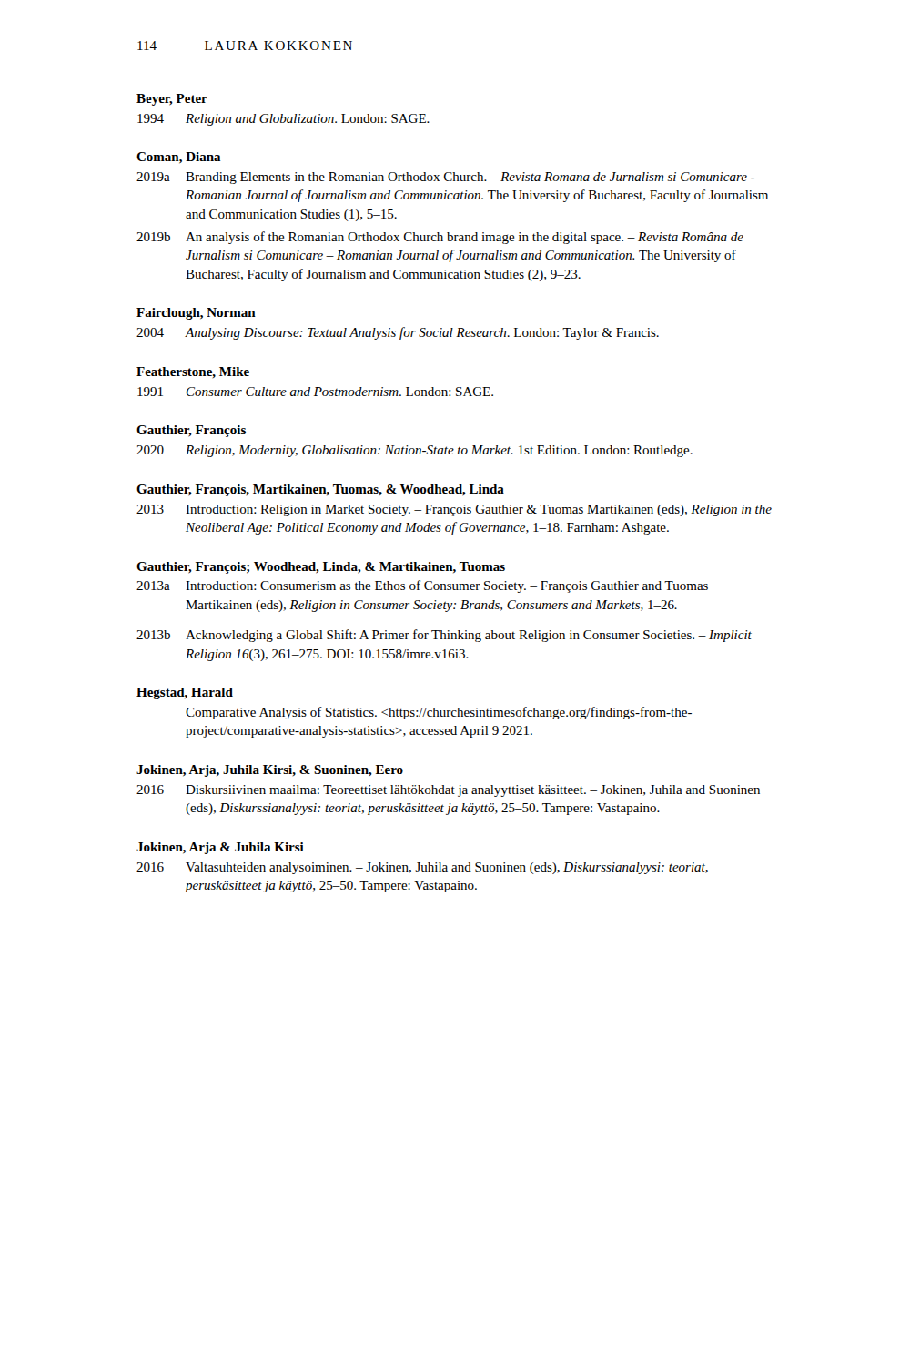114 LAURA KOKKONEN
Beyer, Peter
1994 Religion and Globalization. London: SAGE.
Coman, Diana
2019a Branding Elements in the Romanian Orthodox Church. – Revista Romana de Jurnalism si Comunicare - Romanian Journal of Journalism and Communication. The University of Bucharest, Faculty of Journalism and Communication Studies (1), 5–15.
2019b An analysis of the Romanian Orthodox Church brand image in the digital space. – Revista Româna de Jurnalism si Comunicare – Romanian Journal of Journalism and Communication. The University of Bucharest, Faculty of Journalism and Communication Studies (2), 9–23.
Fairclough, Norman
2004 Analysing Discourse: Textual Analysis for Social Research. London: Taylor & Francis.
Featherstone, Mike
1991 Consumer Culture and Postmodernism. London: SAGE.
Gauthier, François
2020 Religion, Modernity, Globalisation: Nation-State to Market. 1st Edition. London: Routledge.
Gauthier, François, Martikainen, Tuomas, & Woodhead, Linda
2013 Introduction: Religion in Market Society. – François Gauthier & Tuomas Martikainen (eds), Religion in the Neoliberal Age: Political Economy and Modes of Governance, 1–18. Farnham: Ashgate.
Gauthier, François; Woodhead, Linda, & Martikainen, Tuomas
2013a Introduction: Consumerism as the Ethos of Consumer Society. – François Gauthier and Tuomas Martikainen (eds), Religion in Consumer Society: Brands, Consumers and Markets, 1–26.
2013b Acknowledging a Global Shift: A Primer for Thinking about Religion in Consumer Societies. – Implicit Religion 16(3), 261–275. DOI: 10.1558/imre.v16i3.
Hegstad, Harald
Comparative Analysis of Statistics. <https://churchesintimesofchange.org/findings-from-the-project/comparative-analysis-statistics>, accessed April 9 2021.
Jokinen, Arja, Juhila Kirsi, & Suoninen, Eero
2016 Diskursiivinen maailma: Teoreettiset lähtökohdat ja analyyttiset käsitteet. – Jokinen, Juhila and Suoninen (eds), Diskurssianalyysi: teoriat, peruskäsitteet ja käyttö, 25–50. Tampere: Vastapaino.
Jokinen, Arja & Juhila Kirsi
2016 Valtasuhteiden analysoiminen. – Jokinen, Juhila and Suoninen (eds), Diskurssianalyysi: teoriat, peruskäsitteet ja käyttö, 25–50. Tampere: Vastapaino.